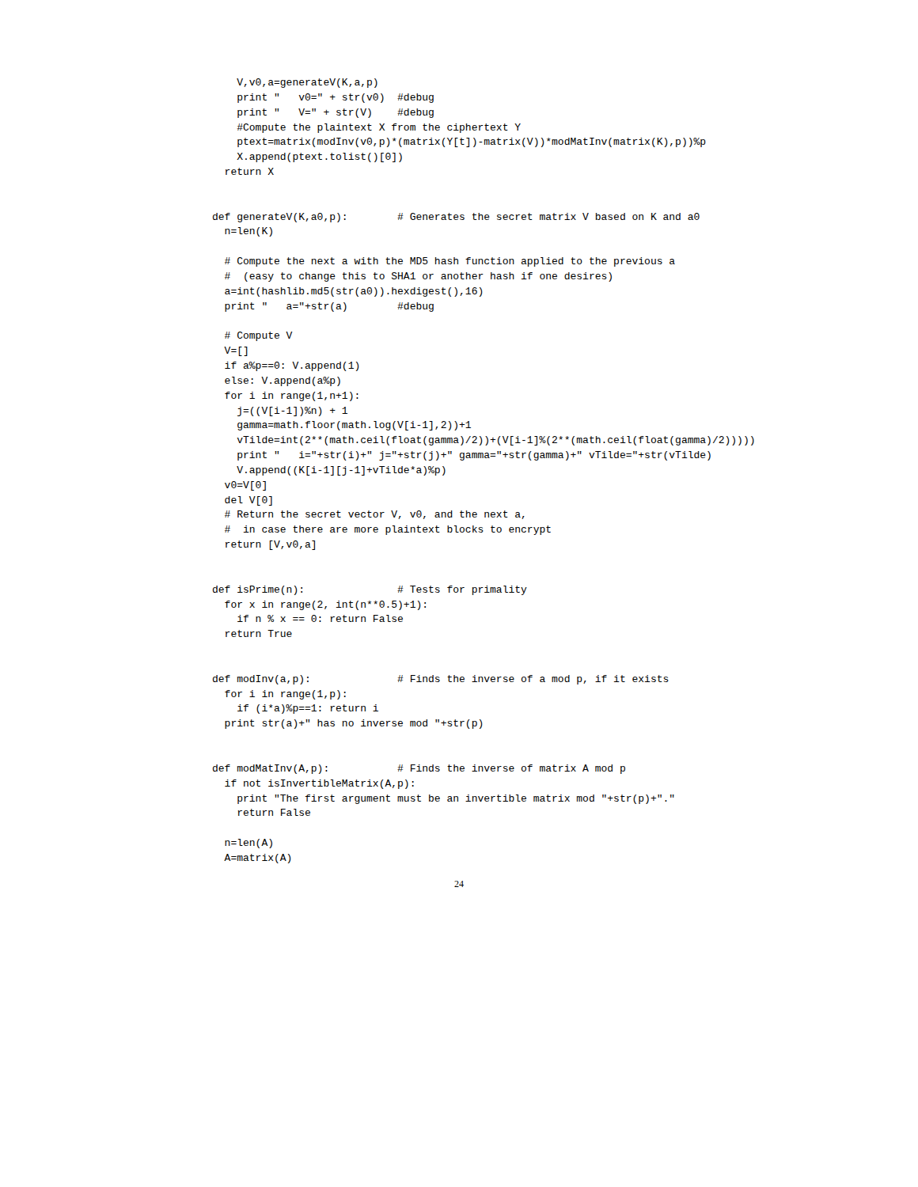V,v0,a=generateV(K,a,p)
    print "   v0=" + str(v0)  #debug
    print "   V=" + str(V)    #debug
    #Compute the plaintext X from the ciphertext Y
    ptext=matrix(modInv(v0,p)*(matrix(Y[t])-matrix(V))*modMatInv(matrix(K),p))%p
    X.append(ptext.tolist()[0])
  return X


def generateV(K,a0,p):        # Generates the secret matrix V based on K and a0
  n=len(K)

  # Compute the next a with the MD5 hash function applied to the previous a
  #  (easy to change this to SHA1 or another hash if one desires)
  a=int(hashlib.md5(str(a0)).hexdigest(),16)
  print "   a="+str(a)        #debug

  # Compute V
  V=[]
  if a%p==0: V.append(1)
  else: V.append(a%p)
  for i in range(1,n+1):
    j=((V[i-1])%n) + 1
    gamma=math.floor(math.log(V[i-1],2))+1
    vTilde=int(2**(math.ceil(float(gamma)/2))+(V[i-1]%(2**(math.ceil(float(gamma)/2)))))
    print "   i="+str(i)+" j="+str(j)+" gamma="+str(gamma)+" vTilde="+str(vTilde)
    V.append((K[i-1][j-1]+vTilde*a)%p)
  v0=V[0]
  del V[0]
  # Return the secret vector V, v0, and the next a,
  #  in case there are more plaintext blocks to encrypt
  return [V,v0,a]


def isPrime(n):               # Tests for primality
  for x in range(2, int(n**0.5)+1):
    if n % x == 0: return False
  return True


def modInv(a,p):              # Finds the inverse of a mod p, if it exists
  for i in range(1,p):
    if (i*a)%p==1: return i
  print str(a)+" has no inverse mod "+str(p)


def modMatInv(A,p):           # Finds the inverse of matrix A mod p
  if not isInvertibleMatrix(A,p):
    print "The first argument must be an invertible matrix mod "+str(p)+"."
    return False

  n=len(A)
  A=matrix(A)
24